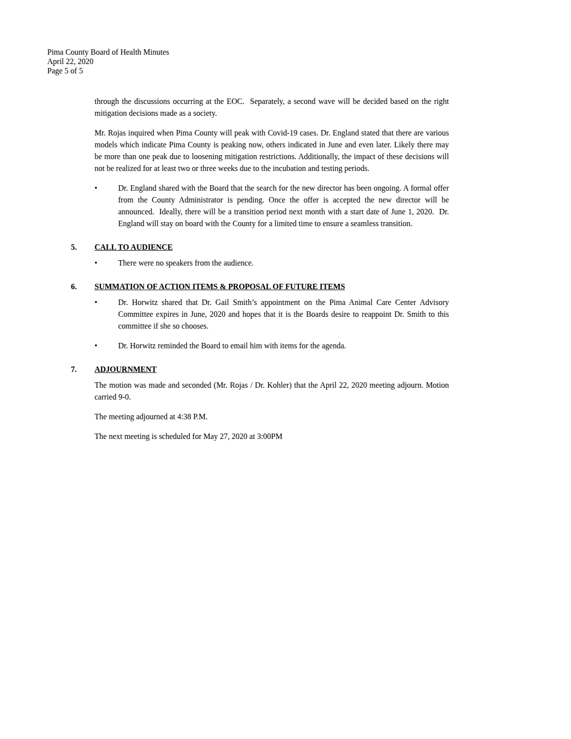Pima County Board of Health Minutes
April 22, 2020
Page 5 of 5
through the discussions occurring at the EOC. Separately, a second wave will be decided based on the right mitigation decisions made as a society.
Mr. Rojas inquired when Pima County will peak with Covid-19 cases. Dr. England stated that there are various models which indicate Pima County is peaking now, others indicated in June and even later. Likely there may be more than one peak due to loosening mitigation restrictions. Additionally, the impact of these decisions will not be realized for at least two or three weeks due to the incubation and testing periods.
• Dr. England shared with the Board that the search for the new director has been ongoing. A formal offer from the County Administrator is pending. Once the offer is accepted the new director will be announced. Ideally, there will be a transition period next month with a start date of June 1, 2020. Dr. England will stay on board with the County for a limited time to ensure a seamless transition.
5. CALL TO AUDIENCE
• There were no speakers from the audience.
6. SUMMATION OF ACTION ITEMS & PROPOSAL OF FUTURE ITEMS
• Dr. Horwitz shared that Dr. Gail Smith’s appointment on the Pima Animal Care Center Advisory Committee expires in June, 2020 and hopes that it is the Boards desire to reappoint Dr. Smith to this committee if she so chooses.
• Dr. Horwitz reminded the Board to email him with items for the agenda.
7. ADJOURNMENT
The motion was made and seconded (Mr. Rojas / Dr. Kohler) that the April 22, 2020 meeting adjourn. Motion carried 9-0.
The meeting adjourned at 4:38 P.M.
The next meeting is scheduled for May 27, 2020 at 3:00PM